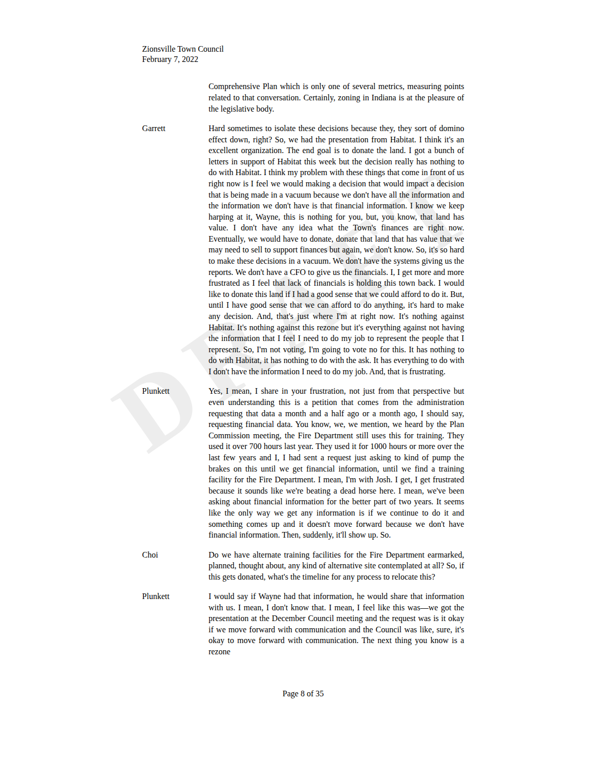DRAFT
Zionsville Town Council
February 7, 2022
| | Comprehensive Plan which is only one of several metrics, measuring points related to that conversation. Certainly, zoning in Indiana is at the pleasure of the legislative body. |
| Garrett | Hard sometimes to isolate these decisions because they, they sort of domino effect down, right? So, we had the presentation from Habitat. I think it's an excellent organization. The end goal is to donate the land. I got a bunch of letters in support of Habitat this week but the decision really has nothing to do with Habitat. I think my problem with these things that come in front of us right now is I feel we would making a decision that would impact a decision that is being made in a vacuum because we don't have all the information and the information we don't have is that financial information. I know we keep harping at it, Wayne, this is nothing for you, but, you know, that land has value. I don't have any idea what the Town's finances are right now. Eventually, we would have to donate, donate that land that has value that we may need to sell to support finances but again, we don't know. So, it's so hard to make these decisions in a vacuum. We don't have the systems giving us the reports. We don't have a CFO to give us the financials. I, I get more and more frustrated as I feel that lack of financials is holding this town back. I would like to donate this land if I had a good sense that we could afford to do it. But, until I have good sense that we can afford to do anything, it's hard to make any decision. And, that's just where I'm at right now. It's nothing against Habitat. It's nothing against this rezone but it's everything against not having the information that I feel I need to do my job to represent the people that I represent. So, I'm not voting, I'm going to vote no for this. It has nothing to do with Habitat, it has nothing to do with the ask. It has everything to do with I don't have the information I need to do my job. And, that is frustrating. |
| Plunkett | Yes, I mean, I share in your frustration, not just from that perspective but even understanding this is a petition that comes from the administration requesting that data a month and a half ago or a month ago, I should say, requesting financial data. You know, we, we mention, we heard by the Plan Commission meeting, the Fire Department still uses this for training. They used it over 700 hours last year. They used it for 1000 hours or more over the last few years and I, I had sent a request just asking to kind of pump the brakes on this until we get financial information, until we find a training facility for the Fire Department. I mean, I'm with Josh. I get, I get frustrated because it sounds like we're beating a dead horse here. I mean, we've been asking about financial information for the better part of two years. It seems like the only way we get any information is if we continue to do it and something comes up and it doesn't move forward because we don't have financial information. Then, suddenly, it'll show up. So. |
| Choi | Do we have alternate training facilities for the Fire Department earmarked, planned, thought about, any kind of alternative site contemplated at all? So, if this gets donated, what's the timeline for any process to relocate this? |
| Plunkett | I would say if Wayne had that information, he would share that information with us. I mean, I don't know that. I mean, I feel like this was—we got the presentation at the December Council meeting and the request was is it okay if we move forward with communication and the Council was like, sure, it's okay to move forward with communication. The next thing you know is a rezone |
Page 8 of 35